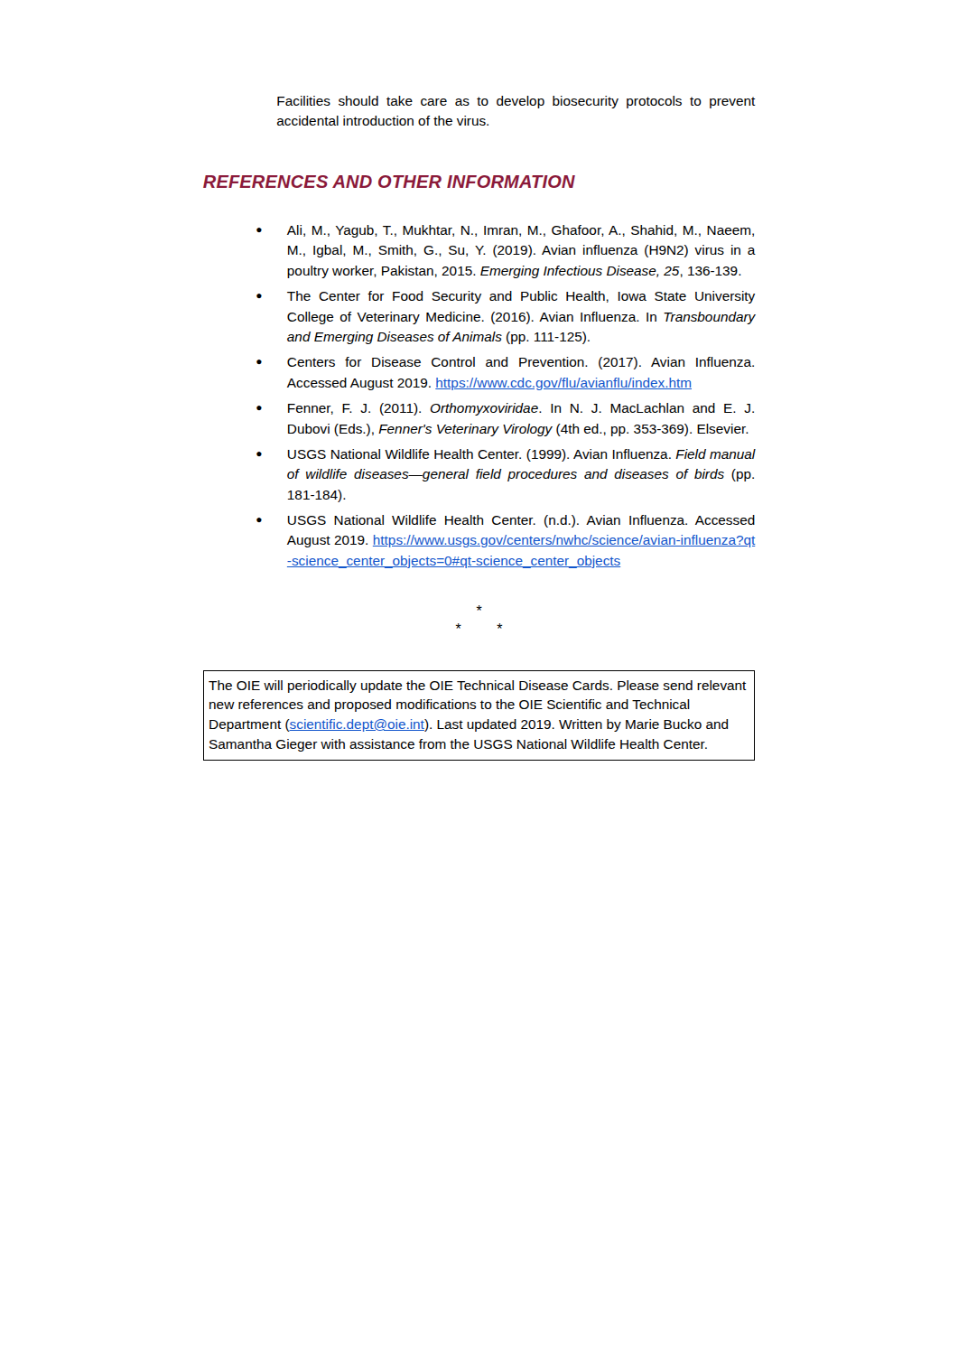Facilities should take care as to develop biosecurity protocols to prevent accidental introduction of the virus.
REFERENCES AND OTHER INFORMATION
Ali, M., Yagub, T., Mukhtar, N., Imran, M., Ghafoor, A., Shahid, M., Naeem, M., Igbal, M., Smith, G., Su, Y. (2019). Avian influenza (H9N2) virus in a poultry worker, Pakistan, 2015. Emerging Infectious Disease, 25, 136-139.
The Center for Food Security and Public Health, Iowa State University College of Veterinary Medicine. (2016). Avian Influenza. In Transboundary and Emerging Diseases of Animals (pp. 111-125).
Centers for Disease Control and Prevention. (2017). Avian Influenza. Accessed August 2019. https://www.cdc.gov/flu/avianflu/index.htm
Fenner, F. J. (2011). Orthomyxoviridae. In N. J. MacLachlan and E. J. Dubovi (Eds.), Fenner's Veterinary Virology (4th ed., pp. 353-369). Elsevier.
USGS National Wildlife Health Center. (1999). Avian Influenza. Field manual of wildlife diseases—general field procedures and diseases of birds (pp. 181-184).
USGS National Wildlife Health Center. (n.d.). Avian Influenza. Accessed August 2019. https://www.usgs.gov/centers/nwhc/science/avian-influenza?qt-science_center_objects=0#qt-science_center_objects
*
* *
The OIE will periodically update the OIE Technical Disease Cards. Please send relevant new references and proposed modifications to the OIE Scientific and Technical Department (scientific.dept@oie.int). Last updated 2019. Written by Marie Bucko and Samantha Gieger with assistance from the USGS National Wildlife Health Center.